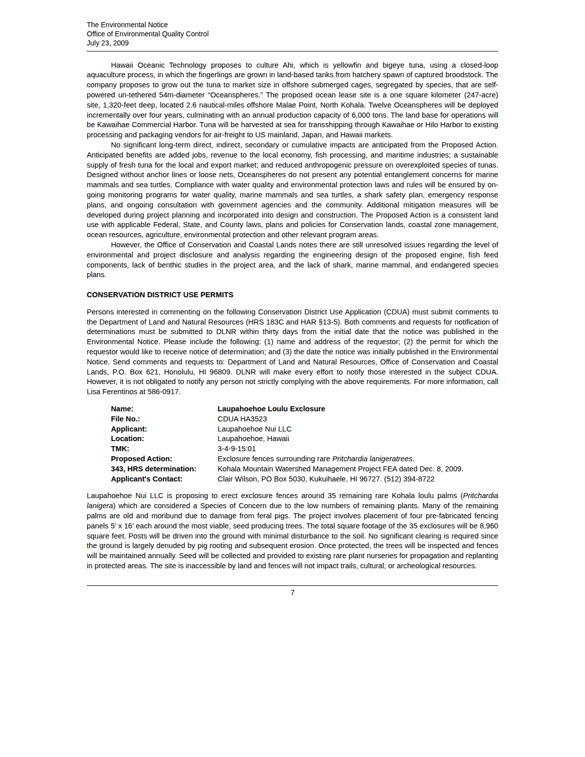The Environmental Notice
Office of Environmental Quality Control
July 23, 2009
Hawaii Oceanic Technology proposes to culture Ahi, which is yellowfin and bigeye tuna, using a closed-loop aquaculture process, in which the fingerlings are grown in land-based tanks from hatchery spawn of captured broodstock. The company proposes to grow out the tuna to market size in offshore submerged cages, segregated by species, that are self-powered un-tethered 54m-diameter “Oceanspheres.” The proposed ocean lease site is a one square kilometer (247-acre) site, 1,320-feet deep, located 2.6 nautical-miles offshore Malae Point, North Kohala. Twelve Oceanspheres will be deployed incrementally over four years, culminating with an annual production capacity of 6,000 tons. The land base for operations will be Kawaihae Commercial Harbor. Tuna will be harvested at sea for transshipping through Kawaihae or Hilo Harbor to existing processing and packaging vendors for air-freight to US mainland, Japan, and Hawaii markets.
No significant long-term direct, indirect, secondary or cumulative impacts are anticipated from the Proposed Action. Anticipated benefits are added jobs, revenue to the local economy, fish processing, and maritime industries; a sustainable supply of fresh tuna for the local and export market; and reduced anthropogenic pressure on overexploited species of tunas. Designed without anchor lines or loose nets, Oceanspheres do not present any potential entanglement concerns for marine mammals and sea turtles. Compliance with water quality and environmental protection laws and rules will be ensured by on-going monitoring programs for water quality, marine mammals and sea turtles, a shark safety plan, emergency response plans, and ongoing consultation with government agencies and the community. Additional mitigation measures will be developed during project planning and incorporated into design and construction. The Proposed Action is a consistent land use with applicable Federal, State, and County laws, plans and policies for Conservation lands, coastal zone management, ocean resources, agriculture, environmental protection and other relevant program areas.
However, the Office of Conservation and Coastal Lands notes there are still unresolved issues regarding the level of environmental and project disclosure and analysis regarding the engineering design of the proposed engine, fish feed components, lack of benthic studies in the project area, and the lack of shark, marine mammal, and endangered species plans.
CONSERVATION DISTRICT USE PERMITS
Persons interested in commenting on the following Conservation District Use Application (CDUA) must submit comments to the Department of Land and Natural Resources (HRS 183C and HAR §13-5). Both comments and requests for notification of determinations must be submitted to DLNR within thirty days from the initial date that the notice was published in the Environmental Notice. Please include the following: (1) name and address of the requestor; (2) the permit for which the requestor would like to receive notice of determination; and (3) the date the notice was initially published in the Environmental Notice. Send comments and requests to: Department of Land and Natural Resources, Office of Conservation and Coastal Lands, P.O. Box 621, Honolulu, HI 96809. DLNR will make every effort to notify those interested in the subject CDUA. However, it is not obligated to notify any person not strictly complying with the above requirements. For more information, call Lisa Ferentinos at 586-0917.
| Name: | Laupahoehoe Loulu Exclosure |
| File No.: | CDUA HA3523 |
| Applicant: | Laupahoehoe Nui LLC |
| Location: | Laupahoehoe, Hawaii |
| TMK: | 3-4-9-15:01 |
| Proposed Action: | Exclosure fences surrounding rare Pritchardia lanigeratrees . |
| 343, HRS determination: | Kohala Mountain Watershed Management Project FEA dated Dec. 8, 2009. |
| Applicant's Contact: | Clair Wilson, PO Box 5030, Kukuihaele, HI 96727. (512) 394-8722 |
Laupahoehoe Nui LLC is proposing to erect exclosure fences around 35 remaining rare Kohala loulu palms (Pritchardia lanigera) which are considered a Species of Concern due to the low numbers of remaining plants. Many of the remaining palms are old and moribund due to damage from feral pigs. The project involves placement of four pre-fabricated fencing panels 5’ x 16’ each around the most viable, seed producing trees. The total square footage of the 35 exclosures will be 8,960 square feet. Posts will be driven into the ground with minimal disturbance to the soil. No significant clearing is required since the ground is largely denuded by pig rooting and subsequent erosion. Once protected, the trees will be inspected and fences will be maintained annually. Seed will be collected and provided to existing rare plant nurseries for propagation and replanting in protected areas. The site is inaccessible by land and fences will not impact trails, cultural, or archeological resources.
7